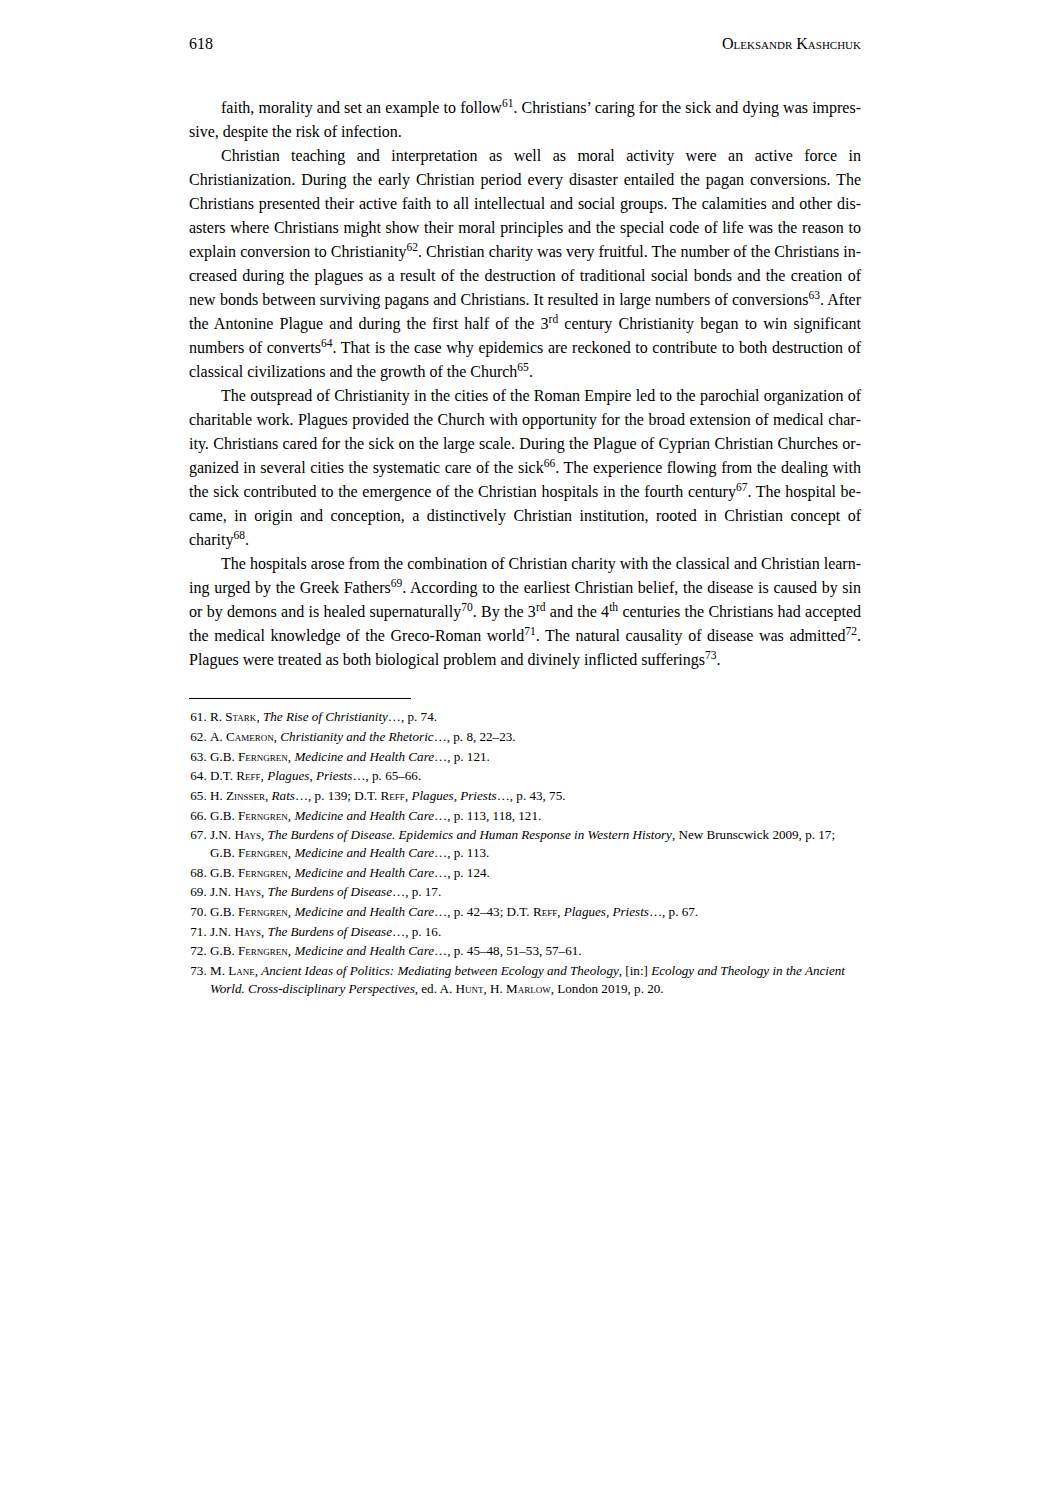618 Oleksandr Kashchuk
faith, morality and set an example to follow61. Christians’ caring for the sick and dying was impressive, despite the risk of infection.
Christian teaching and interpretation as well as moral activity were an active force in Christianization. During the early Christian period every disaster entailed the pagan conversions. The Christians presented their active faith to all intellectual and social groups. The calamities and other disasters where Christians might show their moral principles and the special code of life was the reason to explain conversion to Christianity62. Christian charity was very fruitful. The number of the Christians increased during the plagues as a result of the destruction of traditional social bonds and the creation of new bonds between surviving pagans and Christians. It resulted in large numbers of conversions63. After the Antonine Plague and during the first half of the 3rd century Christianity began to win significant numbers of converts64. That is the case why epidemics are reckoned to contribute to both destruction of classical civilizations and the growth of the Church65.
The outspread of Christianity in the cities of the Roman Empire led to the parochial organization of charitable work. Plagues provided the Church with opportunity for the broad extension of medical charity. Christians cared for the sick on the large scale. During the Plague of Cyprian Christian Churches organized in several cities the systematic care of the sick66. The experience flowing from the dealing with the sick contributed to the emergence of the Christian hospitals in the fourth century67. The hospital became, in origin and conception, a distinctively Christian institution, rooted in Christian concept of charity68.
The hospitals arose from the combination of Christian charity with the classical and Christian learning urged by the Greek Fathers69. According to the earliest Christian belief, the disease is caused by sin or by demons and is healed supernaturally70. By the 3rd and the 4th centuries the Christians had accepted the medical knowledge of the Greco-Roman world71. The natural causality of disease was admitted72. Plagues were treated as both biological problem and divinely inflicted sufferings73.
R. Stark, The Rise of Christianity…, p. 74.
A. Cameron, Christianity and the Rhetoric…, p. 8, 22–23.
G.B. Ferngren, Medicine and Health Care…, p. 121.
D.T. Reff, Plagues, Priests…, p. 65–66.
H. Zinsser, Rats…, p. 139; D.T. Reff, Plagues, Priests…, p. 43, 75.
G.B. Ferngren, Medicine and Health Care…, p. 113, 118, 121.
J.N. Hays, The Burdens of Disease. Epidemics and Human Response in Western History, New Brunscwick 2009, p. 17; G.B. Ferngren, Medicine and Health Care…, p. 113.
G.B. Ferngren, Medicine and Health Care…, p. 124.
J.N. Hays, The Burdens of Disease…, p. 17.
G.B. Ferngren, Medicine and Health Care…, p. 42–43; D.T. Reff, Plagues, Priests…, p. 67.
J.N. Hays, The Burdens of Disease…, p. 16.
G.B. Ferngren, Medicine and Health Care…, p. 45–48, 51–53, 57–61.
M. Lane, Ancient Ideas of Politics: Mediating between Ecology and Theology, [in:] Ecology and Theology in the Ancient World. Cross-disciplinary Perspectives, ed. A. Hunt, H. Marlow, London 2019, p. 20.